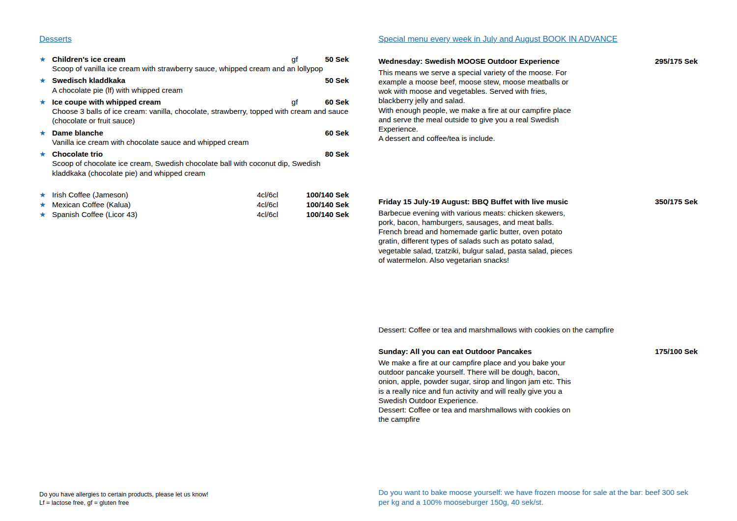Desserts
★ Children's ice cream gf 50 Sek
Scoop of vanilla ice cream with strawberry sauce, whipped cream and an lollypop
★ Swedisch kladdkaka 50 Sek
A chocolate pie (lf) with whipped cream
★ Ice coupe with whipped cream gf 60 Sek
Choose 3 balls of ice cream: vanilla, chocolate, strawberry, topped with cream and sauce (chocolate or fruit sauce)
★ Dame blanche 60 Sek
Vanilla ice cream with chocolate sauce and whipped cream
★ Chocolate trio 80 Sek
Scoop of chocolate ice cream, Swedish chocolate ball with coconut dip, Swedish kladdkaka (chocolate pie) and whipped cream
★ Irish Coffee (Jameson) 4cl/6cl 100/140 Sek
★ Mexican Coffee (Kalua) 4cl/6cl 100/140 Sek
★ Spanish Coffee (Licor 43) 4cl/6cl 100/140 Sek
Special menu every week in July and August BOOK IN ADVANCE
Wednesday: Swedish MOOSE Outdoor Experience 295/175 Sek
This means we serve a special variety of the moose. For example a moose beef, moose stew, moose meatballs or wok with moose and vegetables. Served with fries, blackberry jelly and salad.
With enough people, we make a fire at our campfire place and serve the meal outside to give you a real Swedish Experience.
A dessert and coffee/tea is include.
Friday 15 July-19 August: BBQ Buffet with live music 350/175 Sek
Barbecue evening with various meats: chicken skewers, pork, bacon, hamburgers, sausages, and meat balls. French bread and homemade garlic butter, oven potato gratin, different types of salads such as potato salad, vegetable salad, tzatziki, bulgur salad, pasta salad, pieces of watermelon. Also vegetarian snacks!
Dessert: Coffee or tea and marshmallows with cookies on the campfire
Sunday: All you can eat Outdoor Pancakes 175/100 Sek
We make a fire at our campfire place and you bake your outdoor pancake yourself. There will be dough, bacon, onion, apple, powder sugar, sirop and lingon jam etc. This is a really nice and fun activity and will really give you a Swedish Outdoor Experience.
Dessert: Coffee or tea and marshmallows with cookies on the campfire
Do you want to bake moose yourself: we have frozen moose for sale at the bar: beef 300 sek per kg and a 100% mooseburger 150g, 40 sek/st.
Do you have allergies to certain products, please let us know!
Lf = lactose free, gf = gluten free